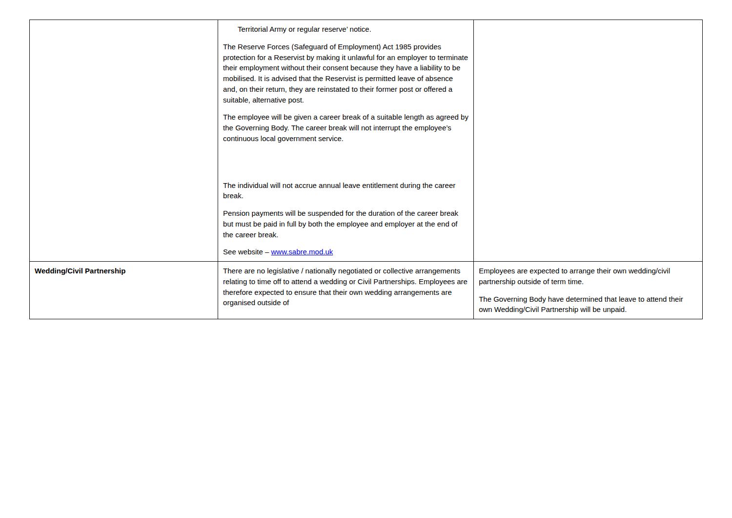| | Territorial Army or regular reserve’ notice. The Reserve Forces (Safeguard of Employment) Act 1985 provides protection for a Reservist by making it unlawful for an employer to terminate their employment without their consent because they have a liability to be mobilised. It is advised that the Reservist is permitted leave of absence and, on their return, they are reinstated to their former post or offered a suitable, alternative post. The employee will be given a career break of a suitable length as agreed by the Governing Body. The career break will not interrupt the employee’s continuous local government service. The individual will not accrue annual leave entitlement during the career break. Pension payments will be suspended for the duration of the career break but must be paid in full by both the employee and employer at the end of the career break. See website – www.sabre.mod.uk | |
| Wedding/Civil Partnership | There are no legislative / nationally negotiated or collective arrangements relating to time off to attend a wedding or Civil Partnerships. Employees are therefore expected to ensure that their own wedding arrangements are organised outside of | Employees are expected to arrange their own wedding/civil partnership outside of term time. The Governing Body have determined that leave to attend their own Wedding/Civil Partnership will be unpaid. |